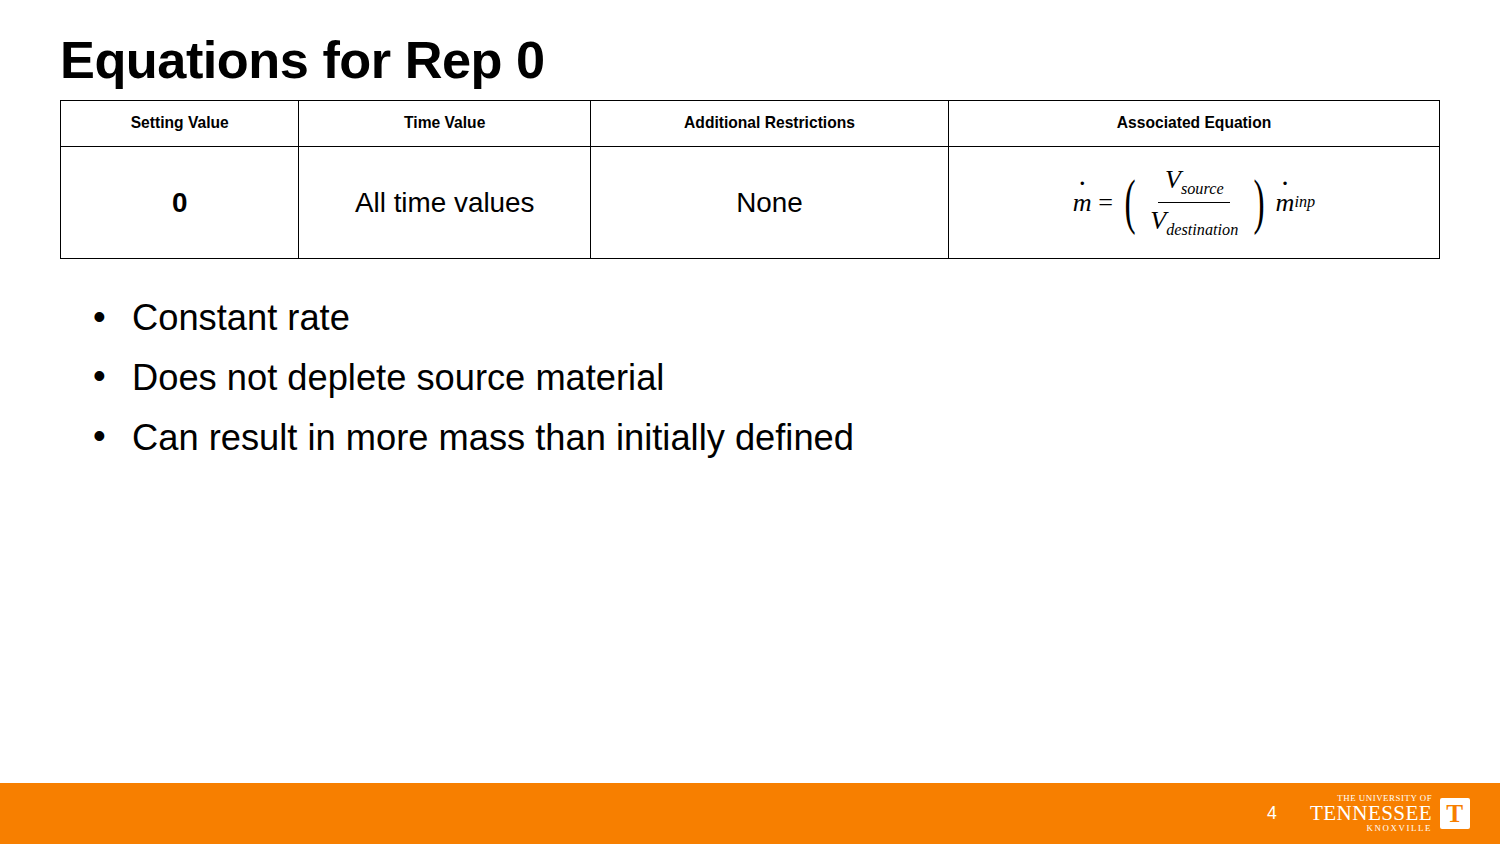Equations for Rep 0
| Setting Value | Time Value | Additional Restrictions | Associated Equation |
| --- | --- | --- | --- |
| 0 | All time values | None | m = ( V source V destination ) m inp |
Constant rate
Does not deplete source material
Can result in more mass than initially defined
4
THE UNIVERSITY OF TENNESSEE KNOXVILLE
T